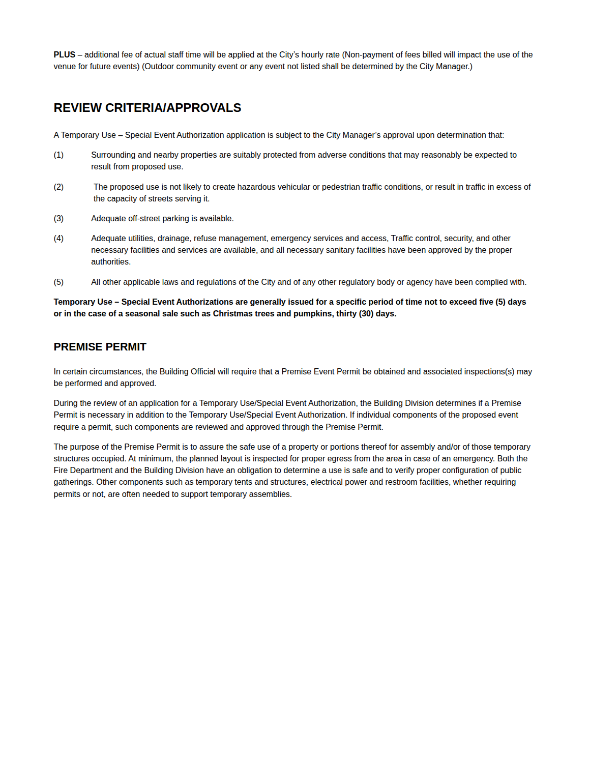PLUS – additional fee of actual staff time will be applied at the City’s hourly rate (Non-payment of fees billed will impact the use of the venue for future events) (Outdoor community event or any event not listed shall be determined by the City Manager.)
REVIEW CRITERIA/APPROVALS
A Temporary Use – Special Event Authorization application is subject to the City Manager’s approval upon determination that:
(1)
Surrounding and nearby properties are suitably protected from adverse conditions that may reasonably be expected to result from proposed use.
(2)
The proposed use is not likely to create hazardous vehicular or pedestrian traffic conditions, or result in traffic in excess of the capacity of streets serving it.
(3)
Adequate off-street parking is available.
(4)
Adequate utilities, drainage, refuse management, emergency services and access, Traffic control, security, and other necessary facilities and services are available, and all necessary sanitary facilities have been approved by the proper authorities.
(5)
All other applicable laws and regulations of the City and of any other regulatory body or agency have been complied with.
Temporary Use – Special Event Authorizations are generally issued for a specific period of time not to exceed five (5) days or in the case of a seasonal sale such as Christmas trees and pumpkins, thirty (30) days.
PREMISE PERMIT
In certain circumstances, the Building Official will require that a Premise Event Permit be obtained and associated inspections(s) may be performed and approved.
During the review of an application for a Temporary Use/Special Event Authorization, the Building Division determines if a Premise Permit is necessary in addition to the Temporary Use/Special Event Authorization. If individual components of the proposed event require a permit, such components are reviewed and approved through the Premise Permit.
The purpose of the Premise Permit is to assure the safe use of a property or portions thereof for assembly and/or of those temporary structures occupied. At minimum, the planned layout is inspected for proper egress from the area in case of an emergency. Both the Fire Department and the Building Division have an obligation to determine a use is safe and to verify proper configuration of public gatherings. Other components such as temporary tents and structures, electrical power and restroom facilities, whether requiring permits or not, are often needed to support temporary assemblies.